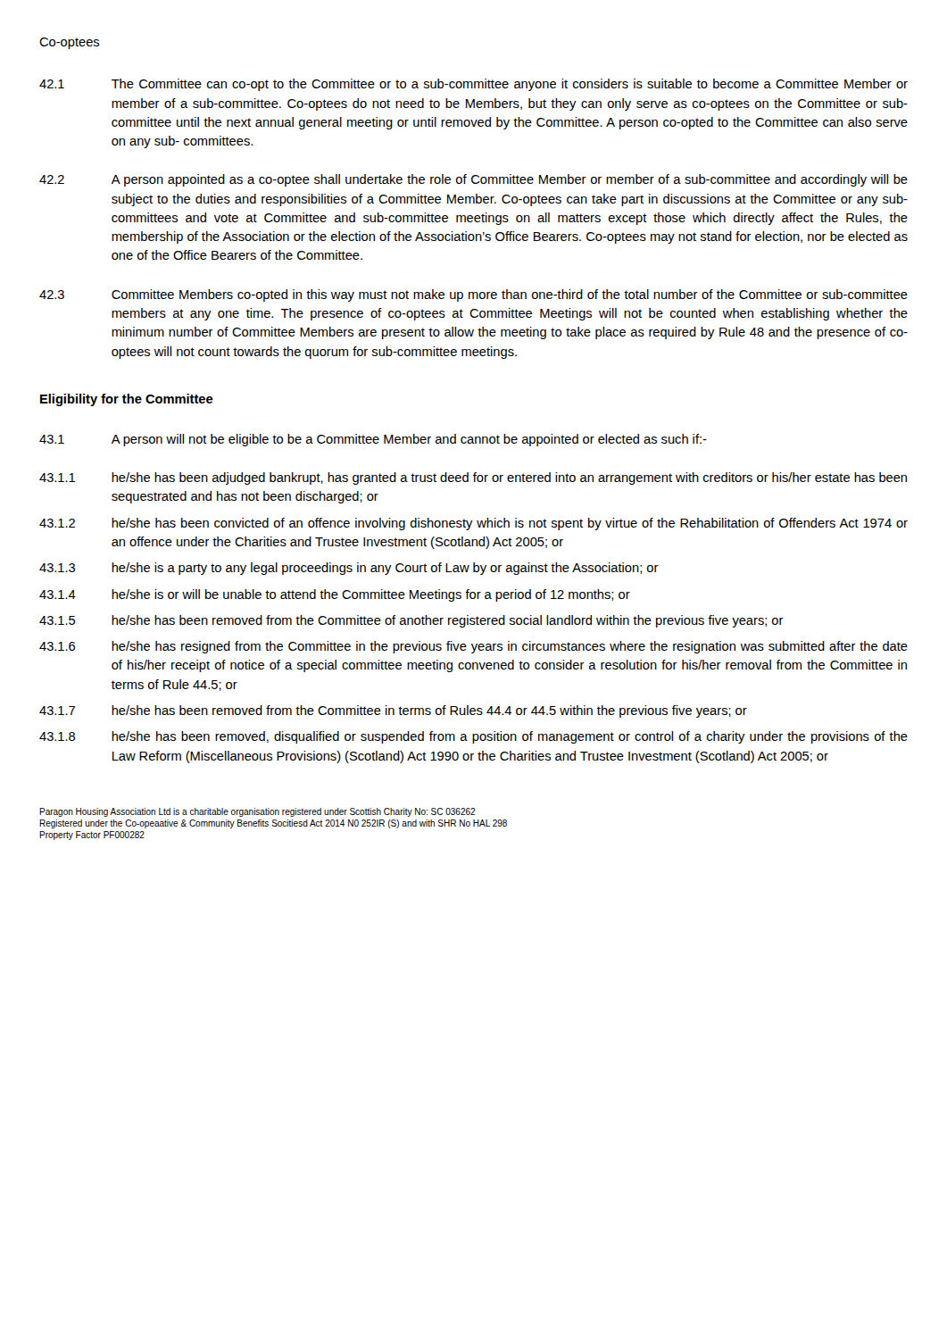Co-optees
42.1
The Committee can co-opt to the Committee or to a sub-committee anyone it considers is suitable to become a Committee Member or member of a sub-committee. Co-optees do not need to be Members, but they can only serve as co-optees on the Committee or sub-committee until the next annual general meeting or until removed by the Committee. A person co-opted to the Committee can also serve on any sub- committees.
42.2
A person appointed as a co-optee shall undertake the role of Committee Member or member of a sub-committee and accordingly will be subject to the duties and responsibilities of a Committee Member. Co-optees can take part in discussions at the Committee or any sub-committees and vote at Committee and sub-committee meetings on all matters except those which directly affect the Rules, the membership of the Association or the election of the Association’s Office Bearers. Co-optees may not stand for election, nor be elected as one of the Office Bearers of the Committee.
42.3
Committee Members co-opted in this way must not make up more than one-third of the total number of the Committee or sub-committee members at any one time. The presence of co-optees at Committee Meetings will not be counted when establishing whether the minimum number of Committee Members are present to allow the meeting to take place as required by Rule 48 and the presence of co-optees will not count towards the quorum for sub-committee meetings.
Eligibility for the Committee
43.1
A person will not be eligible to be a Committee Member and cannot be appointed or elected as such if:-
43.1.1
he/she has been adjudged bankrupt, has granted a trust deed for or entered into an arrangement with creditors or his/her estate has been sequestrated and has not been discharged; or
43.1.2
he/she has been convicted of an offence involving dishonesty which is not spent by virtue of the Rehabilitation of Offenders Act 1974 or an offence under the Charities and Trustee Investment (Scotland) Act 2005; or
43.1.3
he/she is a party to any legal proceedings in any Court of Law by or against the Association; or
43.1.4
he/she is or will be unable to attend the Committee Meetings for a period of 12 months; or
43.1.5
he/she has been removed from the Committee of another registered social landlord within the previous five years; or
43.1.6
he/she has resigned from the Committee in the previous five years in circumstances where the resignation was submitted after the date of his/her receipt of notice of a special committee meeting convened to consider a resolution for his/her removal from the Committee in terms of Rule 44.5; or
43.1.7
he/she has been removed from the Committee in terms of Rules 44.4 or 44.5 within the previous five years; or
43.1.8
he/she has been removed, disqualified or suspended from a position of management or control of a charity under the provisions of the Law Reform (Miscellaneous Provisions) (Scotland) Act 1990 or the Charities and Trustee Investment (Scotland) Act 2005; or
Paragon Housing Association Ltd is a charitable organisation registered under Scottish Charity No: SC 036262
Registered under the Co-opeaative & Community Benefits Socitiesd Act 2014 N0 252IR (S) and with SHR No HAL 298
Property Factor PF000282